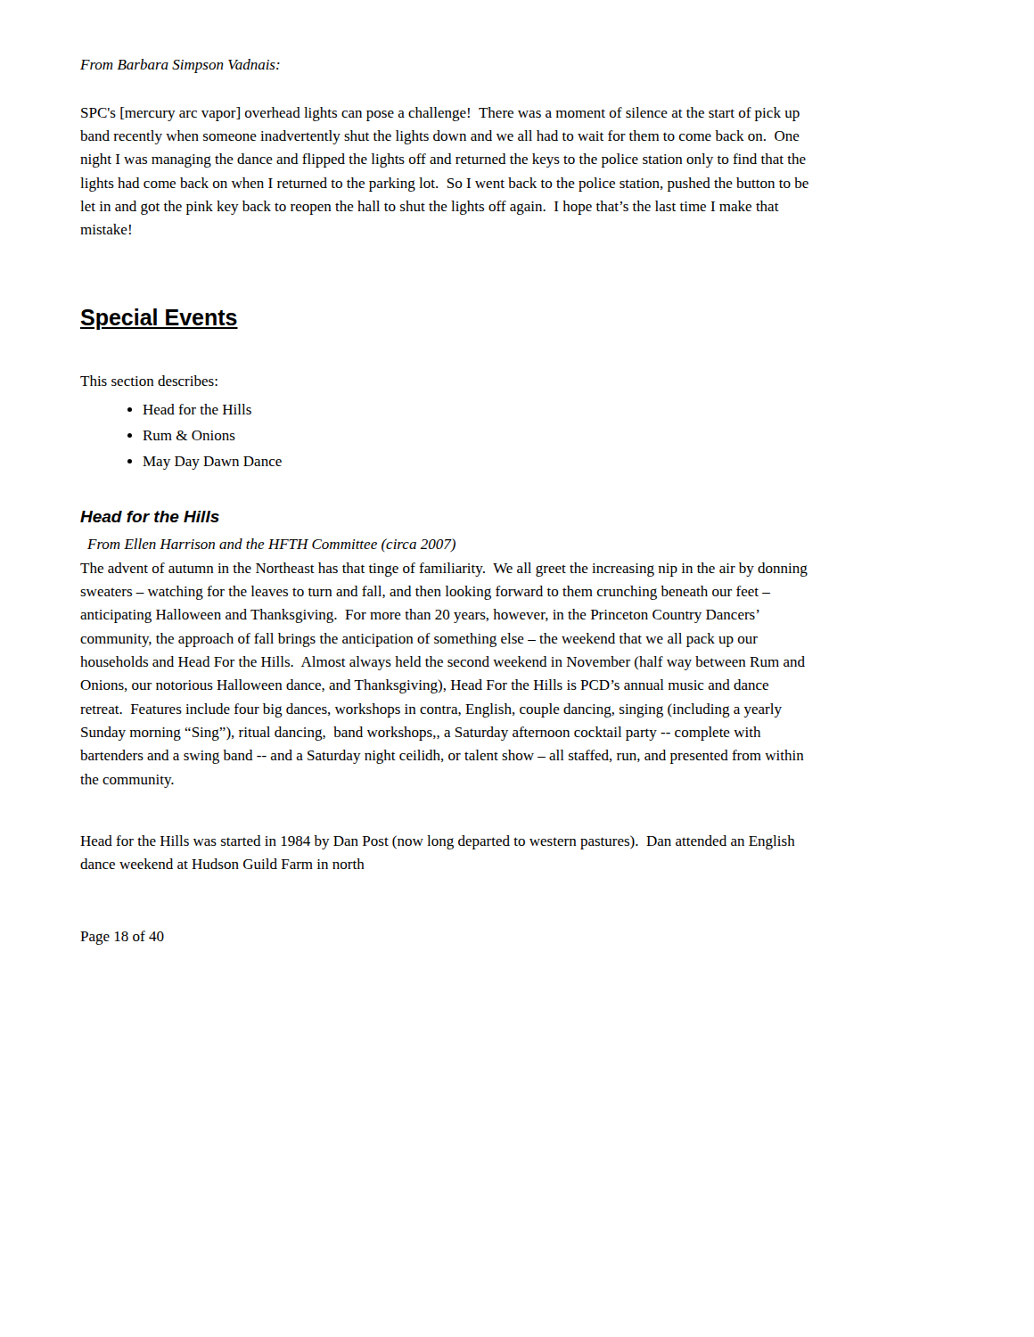From Barbara Simpson Vadnais:
SPC's [mercury arc vapor] overhead lights can pose a challenge! There was a moment of silence at the start of pick up band recently when someone inadvertently shut the lights down and we all had to wait for them to come back on. One night I was managing the dance and flipped the lights off and returned the keys to the police station only to find that the lights had come back on when I returned to the parking lot. So I went back to the police station, pushed the button to be let in and got the pink key back to reopen the hall to shut the lights off again. I hope that’s the last time I make that mistake!
Special Events
This section describes:
Head for the Hills
Rum & Onions
May Day Dawn Dance
Head for the Hills
From Ellen Harrison and the HFTH Committee (circa 2007)
The advent of autumn in the Northeast has that tinge of familiarity. We all greet the increasing nip in the air by donning sweaters – watching for the leaves to turn and fall, and then looking forward to them crunching beneath our feet – anticipating Halloween and Thanksgiving. For more than 20 years, however, in the Princeton Country Dancers’ community, the approach of fall brings the anticipation of something else – the weekend that we all pack up our households and Head For the Hills. Almost always held the second weekend in November (half way between Rum and Onions, our notorious Halloween dance, and Thanksgiving), Head For the Hills is PCD’s annual music and dance retreat. Features include four big dances, workshops in contra, English, couple dancing, singing (including a yearly Sunday morning “Sing”), ritual dancing, band workshops,, a Saturday afternoon cocktail party -- complete with bartenders and a swing band -- and a Saturday night ceilidh, or talent show – all staffed, run, and presented from within the community.
Head for the Hills was started in 1984 by Dan Post (now long departed to western pastures). Dan attended an English dance weekend at Hudson Guild Farm in north
Page 18 of 40